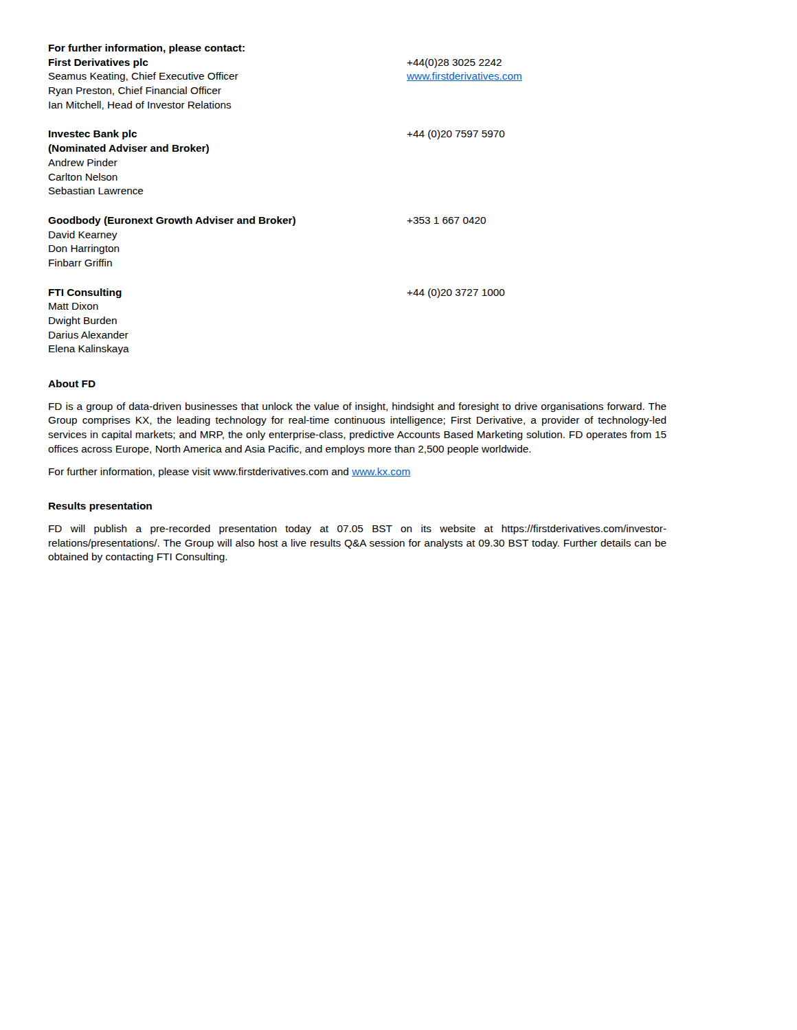For further information, please contact:
First Derivatives plc
+44(0)28 3025 2242
Seamus Keating, Chief Executive Officer
www.firstderivatives.com
Ryan Preston, Chief Financial Officer
Ian Mitchell, Head of Investor Relations
Investec Bank plc
+44 (0)20 7597 5970
(Nominated Adviser and Broker)
Andrew Pinder
Carlton Nelson
Sebastian Lawrence
Goodbody (Euronext Growth Adviser and Broker)
+353 1 667 0420
David Kearney
Don Harrington
Finbarr Griffin
FTI Consulting
+44 (0)20 3727 1000
Matt Dixon
Dwight Burden
Darius Alexander
Elena Kalinskaya
About FD
FD is a group of data-driven businesses that unlock the value of insight, hindsight and foresight to drive organisations forward. The Group comprises KX, the leading technology for real-time continuous intelligence; First Derivative, a provider of technology-led services in capital markets; and MRP, the only enterprise-class, predictive Accounts Based Marketing solution. FD operates from 15 offices across Europe, North America and Asia Pacific, and employs more than 2,500 people worldwide.
For further information, please visit www.firstderivatives.com and www.kx.com
Results presentation
FD will publish a pre-recorded presentation today at 07.05 BST on its website at https://firstderivatives.com/investor-relations/presentations/. The Group will also host a live results Q&A session for analysts at 09.30 BST today. Further details can be obtained by contacting FTI Consulting.